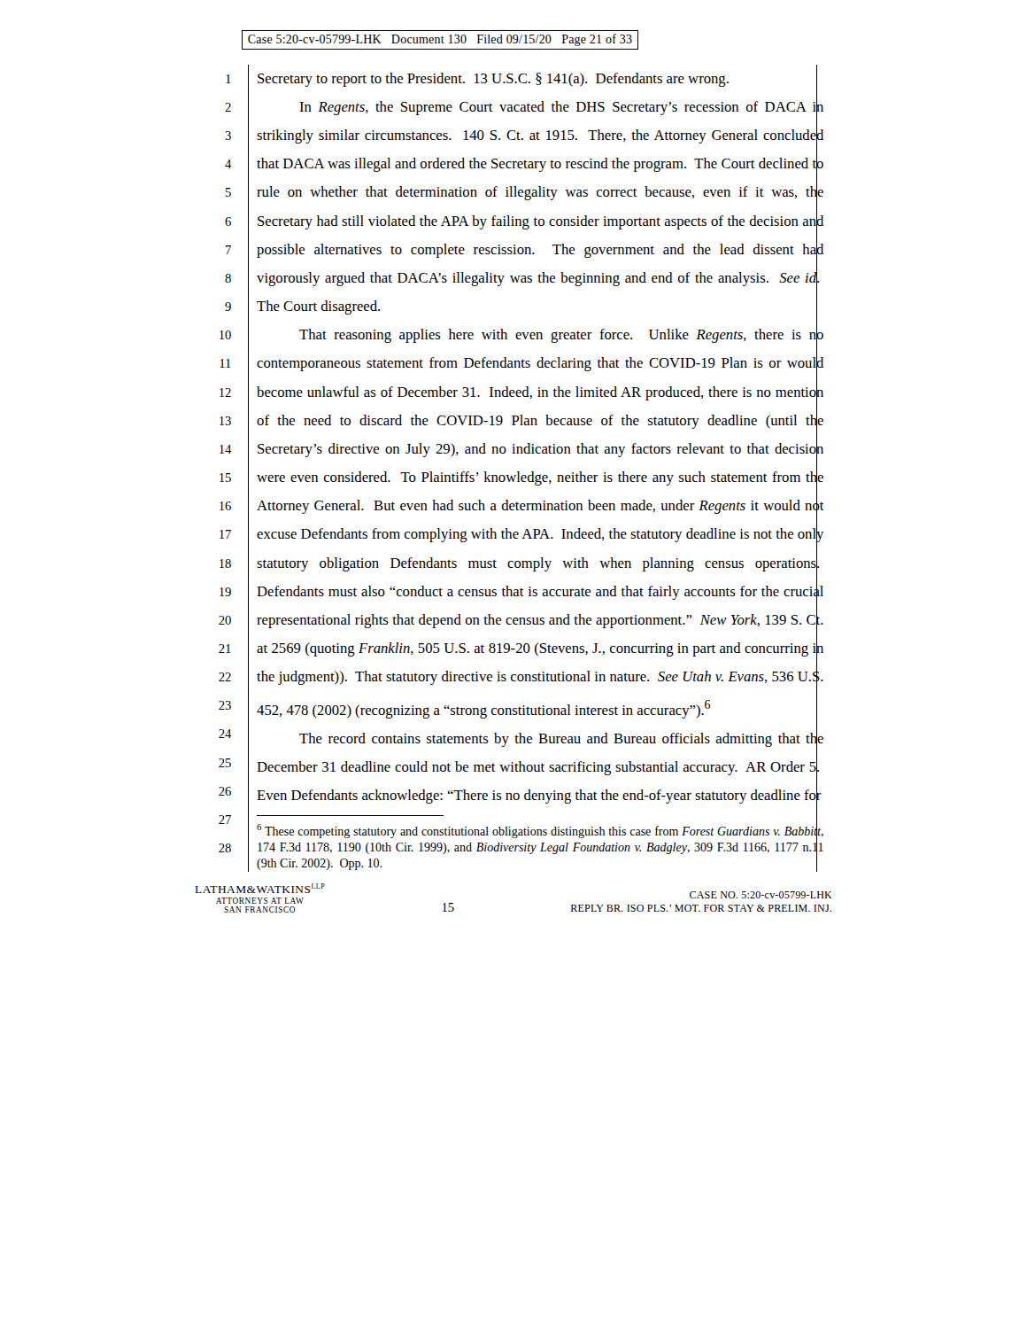Case 5:20-cv-05799-LHK Document 130 Filed 09/15/20 Page 21 of 33
1
2
3
4
5
6
7
8
9
10
11
12
13
14
15
16
17
18
19
20
21
22
23
24
25
26
27
28
Secretary to report to the President. 13 U.S.C. § 141(a). Defendants are wrong.
In Regents, the Supreme Court vacated the DHS Secretary’s recession of DACA in strikingly similar circumstances. 140 S. Ct. at 1915. There, the Attorney General concluded that DACA was illegal and ordered the Secretary to rescind the program. The Court declined to rule on whether that determination of illegality was correct because, even if it was, the Secretary had still violated the APA by failing to consider important aspects of the decision and possible alternatives to complete rescission. The government and the lead dissent had vigorously argued that DACA’s illegality was the beginning and end of the analysis. See id. The Court disagreed.
That reasoning applies here with even greater force. Unlike Regents, there is no contemporaneous statement from Defendants declaring that the COVID-19 Plan is or would become unlawful as of December 31. Indeed, in the limited AR produced, there is no mention of the need to discard the COVID-19 Plan because of the statutory deadline (until the Secretary’s directive on July 29), and no indication that any factors relevant to that decision were even considered. To Plaintiffs’ knowledge, neither is there any such statement from the Attorney General. But even had such a determination been made, under Regents it would not excuse Defendants from complying with the APA. Indeed, the statutory deadline is not the only statutory obligation Defendants must comply with when planning census operations. Defendants must also “conduct a census that is accurate and that fairly accounts for the crucial representational rights that depend on the census and the apportionment.” New York, 139 S. Ct. at 2569 (quoting Franklin, 505 U.S. at 819-20 (Stevens, J., concurring in part and concurring in the judgment)). That statutory directive is constitutional in nature. See Utah v. Evans, 536 U.S. 452, 478 (2002) (recognizing a “strong constitutional interest in accuracy”).6
The record contains statements by the Bureau and Bureau officials admitting that the December 31 deadline could not be met without sacrificing substantial accuracy. AR Order 5. Even Defendants acknowledge: “There is no denying that the end-of-year statutory deadline for
6 These competing statutory and constitutional obligations distinguish this case from Forest Guardians v. Babbitt, 174 F.3d 1178, 1190 (10th Cir. 1999), and Biodiversity Legal Foundation v. Badgley, 309 F.3d 1166, 1177 n.11 (9th Cir. 2002). Opp. 10.
LATHAM&WATKINSLLP
ATTORNEYS AT LAW
SAN FRANCISCO
15
CASE NO. 5:20-cv-05799-LHK
REPLY BR. ISO PLS.’ MOT. FOR STAY & PRELIM. INJ.